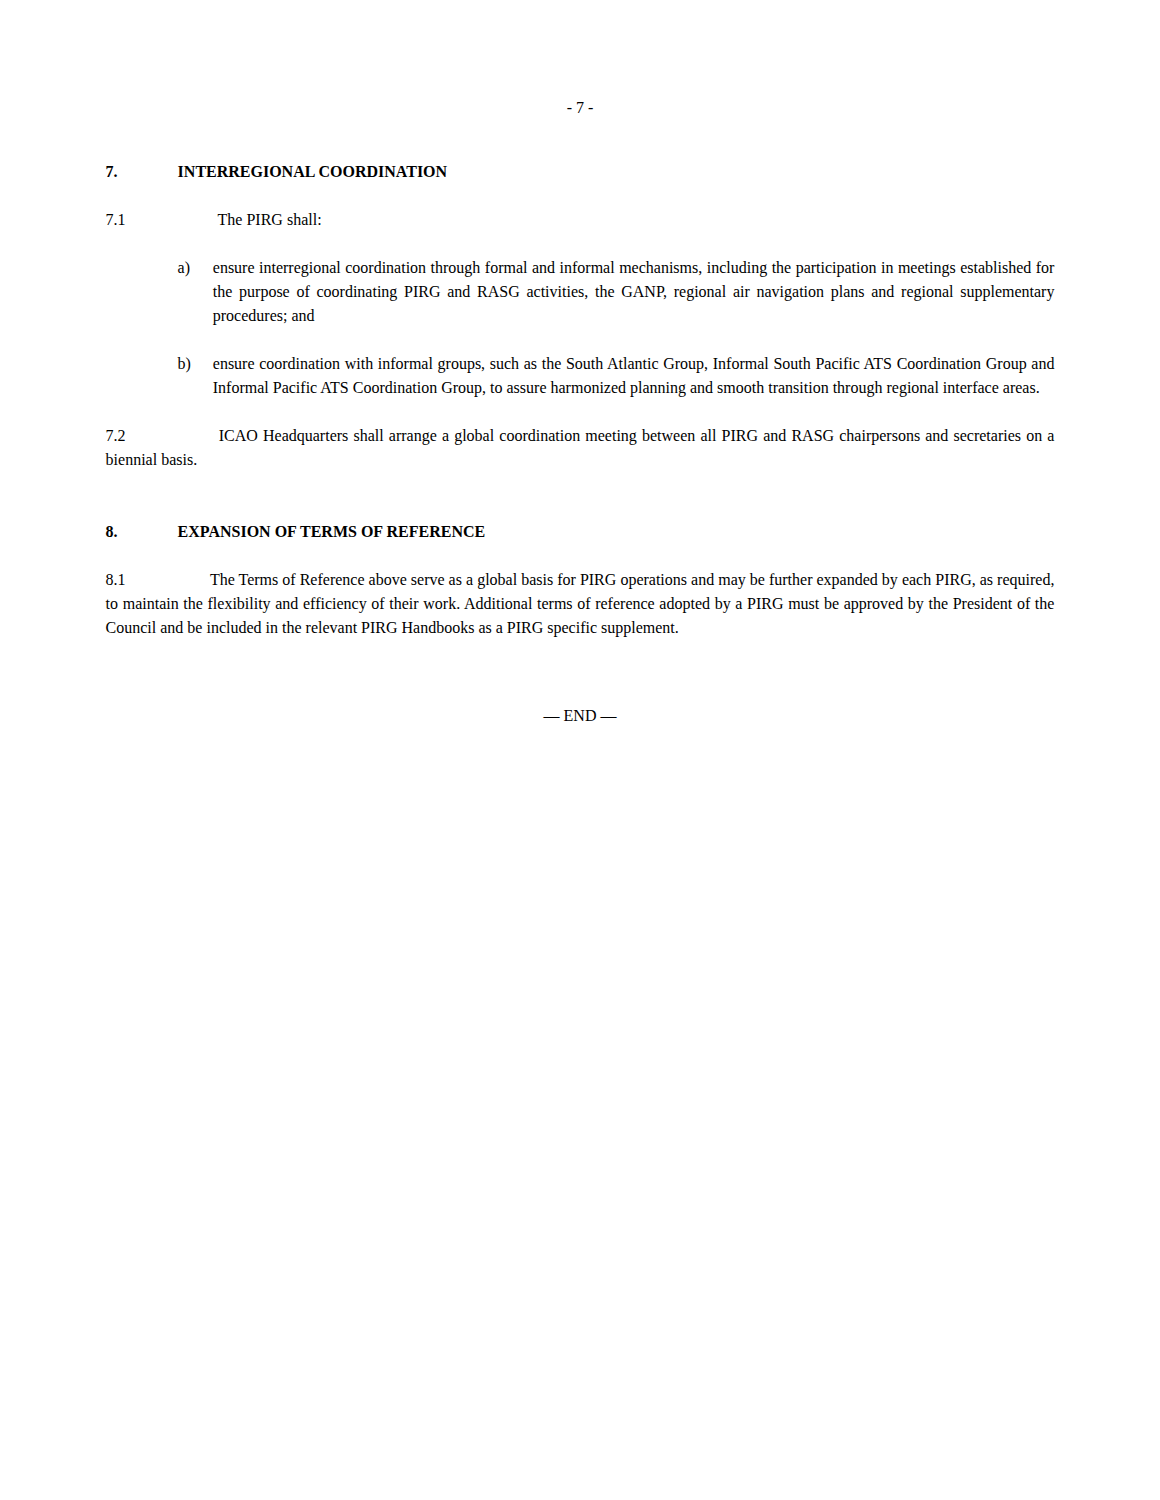- 7 -
7. INTERREGIONAL COORDINATION
7.1 The PIRG shall:
ensure interregional coordination through formal and informal mechanisms, including the participation in meetings established for the purpose of coordinating PIRG and RASG activities, the GANP, regional air navigation plans and regional supplementary procedures; and
ensure coordination with informal groups, such as the South Atlantic Group, Informal South Pacific ATS Coordination Group and Informal Pacific ATS Coordination Group, to assure harmonized planning and smooth transition through regional interface areas.
7.2 ICAO Headquarters shall arrange a global coordination meeting between all PIRG and RASG chairpersons and secretaries on a biennial basis.
8. EXPANSION OF TERMS OF REFERENCE
8.1 The Terms of Reference above serve as a global basis for PIRG operations and may be further expanded by each PIRG, as required, to maintain the flexibility and efficiency of their work. Additional terms of reference adopted by a PIRG must be approved by the President of the Council and be included in the relevant PIRG Handbooks as a PIRG specific supplement.
— END —